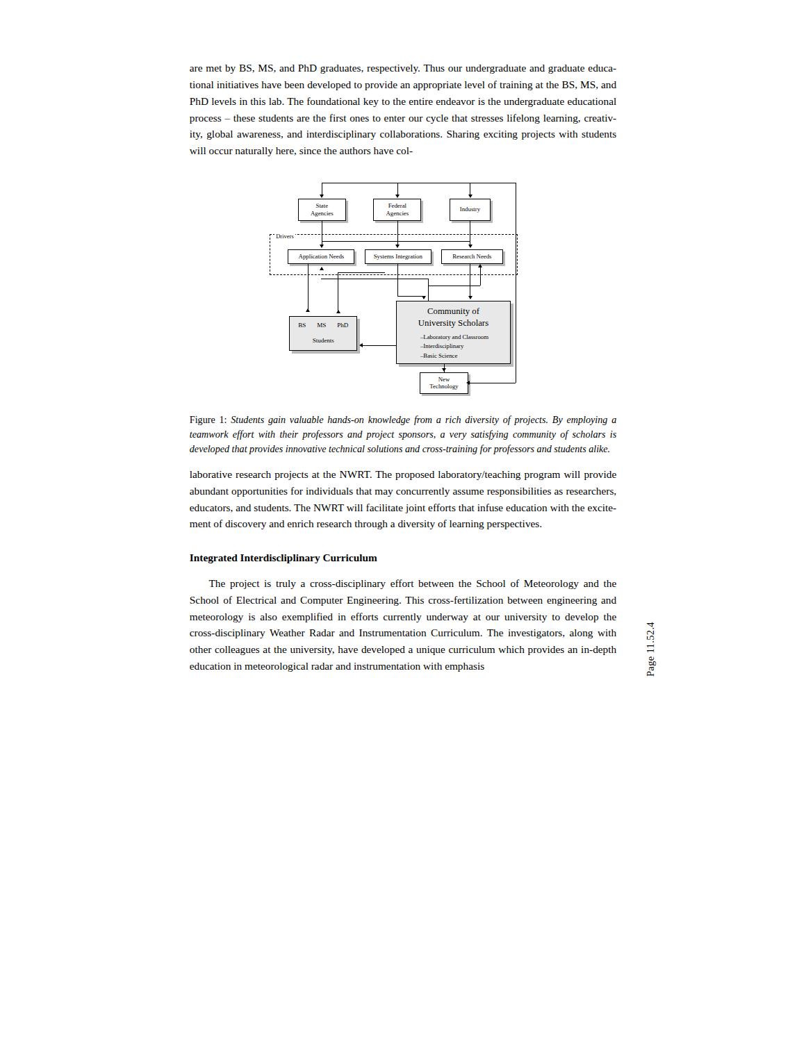are met by BS, MS, and PhD graduates, respectively. Thus our undergraduate and graduate educational initiatives have been developed to provide an appropriate level of training at the BS, MS, and PhD levels in this lab. The foundational key to the entire endeavor is the undergraduate educational process – these students are the first ones to enter our cycle that stresses lifelong learning, creativity, global awareness, and interdisciplinary collaborations. Sharing exciting projects with students will occur naturally here, since the authors have col-
State
Agencies
Federal
Agencies
Industry
Drivers
Application Needs
Systems Integration
Research Needs
Community of
University Scholars
–Laboratory and Classroom
–Interdisciplinary
–Basic Science
BS MS PhD
Students
New
Technology
Figure 1: Students gain valuable hands-on knowledge from a rich diversity of projects. By employing a teamwork effort with their professors and project sponsors, a very satisfying community of scholars is developed that provides innovative technical solutions and cross-training for professors and students alike.
laborative research projects at the NWRT. The proposed laboratory/teaching program will provide abundant opportunities for individuals that may concurrently assume responsibilities as researchers, educators, and students. The NWRT will facilitate joint efforts that infuse education with the excitement of discovery and enrich research through a diversity of learning perspectives.
Integrated Interdiscliplinary Curriculum
The project is truly a cross-disciplinary effort between the School of Meteorology and the School of Electrical and Computer Engineering. This cross-fertilization between engineering and meteorology is also exemplified in efforts currently underway at our university to develop the cross-disciplinary Weather Radar and Instrumentation Curriculum. The investigators, along with other colleagues at the university, have developed a unique curriculum which provides an in-depth education in meteorological radar and instrumentation with emphasis
Page 11.52.4